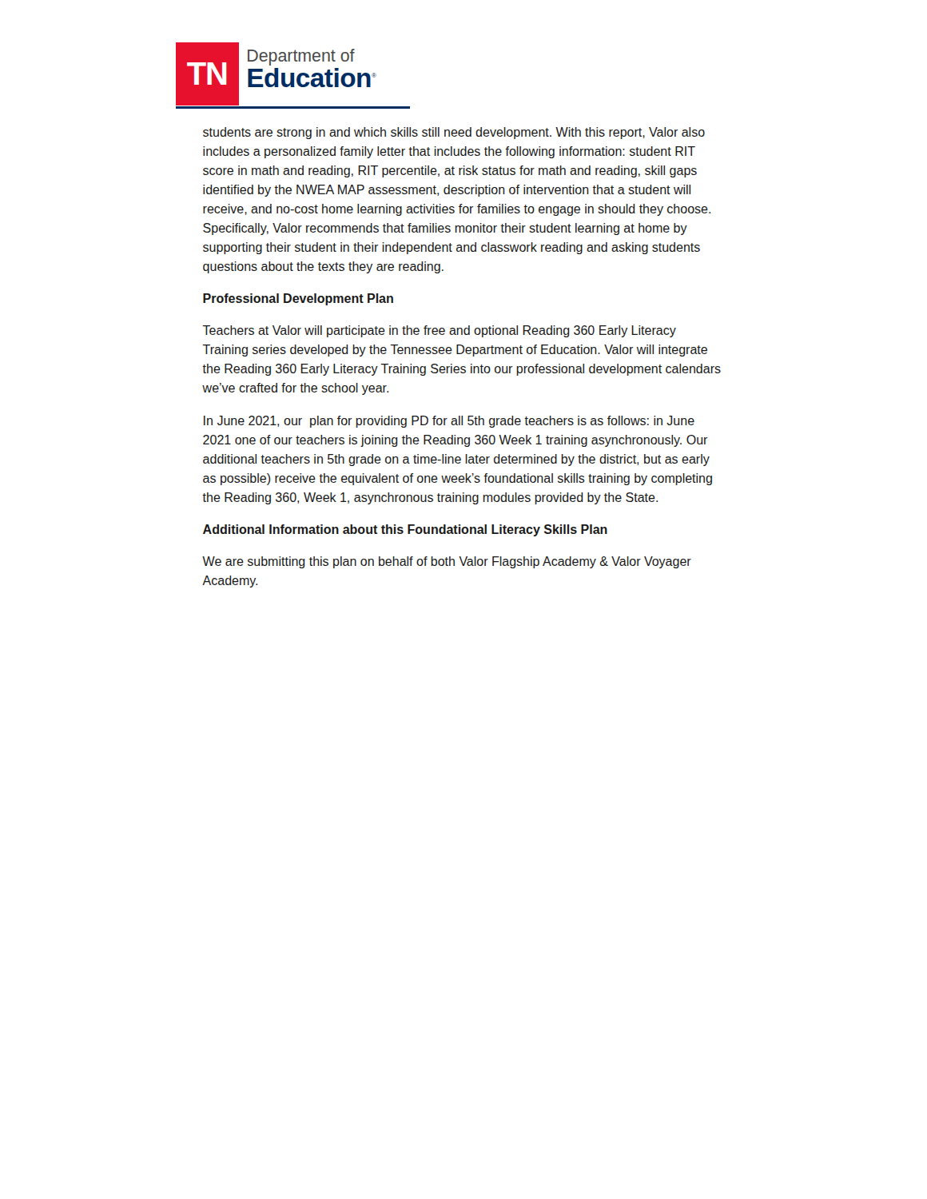TN
Department of
Education®
students are strong in and which skills still need development. With this report, Valor also includes a personalized family letter that includes the following information: student RIT score in math and reading, RIT percentile, at risk status for math and reading, skill gaps identified by the NWEA MAP assessment, description of intervention that a student will receive, and no-cost home learning activities for families to engage in should they choose. Specifically, Valor recommends that families monitor their student learning at home by supporting their student in their independent and classwork reading and asking students questions about the texts they are reading.
Professional Development Plan
Teachers at Valor will participate in the free and optional Reading 360 Early Literacy Training series developed by the Tennessee Department of Education. Valor will integrate the Reading 360 Early Literacy Training Series into our professional development calendars we’ve crafted for the school year.
In June 2021, our plan for providing PD for all 5th grade teachers is as follows: in June 2021 one of our teachers is joining the Reading 360 Week 1 training asynchronously. Our additional teachers in 5th grade on a time-line later determined by the district, but as early as possible) receive the equivalent of one week’s foundational skills training by completing the Reading 360, Week 1, asynchronous training modules provided by the State.
Additional Information about this Foundational Literacy Skills Plan
We are submitting this plan on behalf of both Valor Flagship Academy & Valor Voyager Academy.